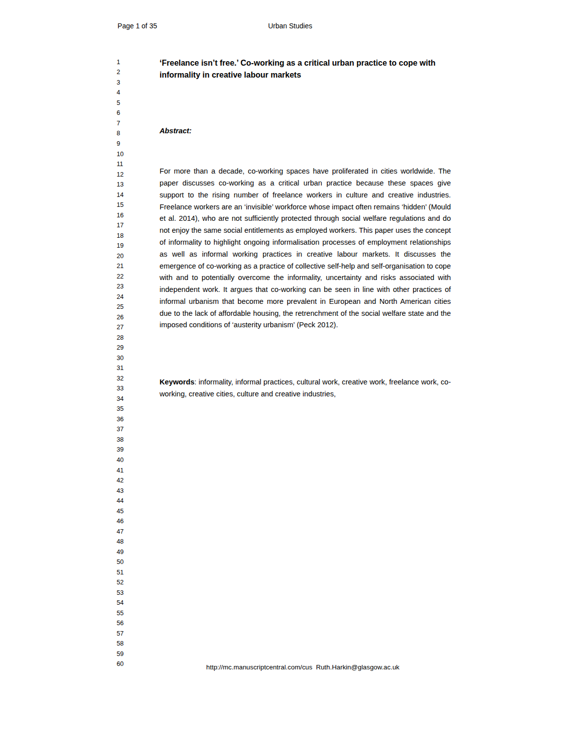Page 1 of 35
Urban Studies
1
2
3
4
5
6
7
8
9
10
11
12
13
14
15
16
17
18
19
20
21
22
23
24
25
26
27
28
29
30
31
32
33
34
35
36
37
38
39
40
41
42
43
44
45
46
47
48
49
50
51
52
53
54
55
56
57
58
59
60
‘Freelance isn’t free.’ Co-working as a critical urban practice to cope with informality in creative labour markets
Abstract:
For more than a decade, co-working spaces have proliferated in cities worldwide. The paper discusses co-working as a critical urban practice because these spaces give support to the rising number of freelance workers in culture and creative industries. Freelance workers are an ‘invisible’ workforce whose impact often remains ‘hidden’ (Mould et al. 2014), who are not sufficiently protected through social welfare regulations and do not enjoy the same social entitlements as employed workers. This paper uses the concept of informality to highlight ongoing informalisation processes of employment relationships as well as informal working practices in creative labour markets. It discusses the emergence of co-working as a practice of collective self-help and self-organisation to cope with and to potentially overcome the informality, uncertainty and risks associated with independent work. It argues that co-working can be seen in line with other practices of informal urbanism that become more prevalent in European and North American cities due to the lack of affordable housing, the retrenchment of the social welfare state and the imposed conditions of ‘austerity urbanism’ (Peck 2012).
Keywords: informality, informal practices, cultural work, creative work, freelance work, co-working, creative cities, culture and creative industries,
http://mc.manuscriptcentral.com/cus Ruth.Harkin@glasgow.ac.uk